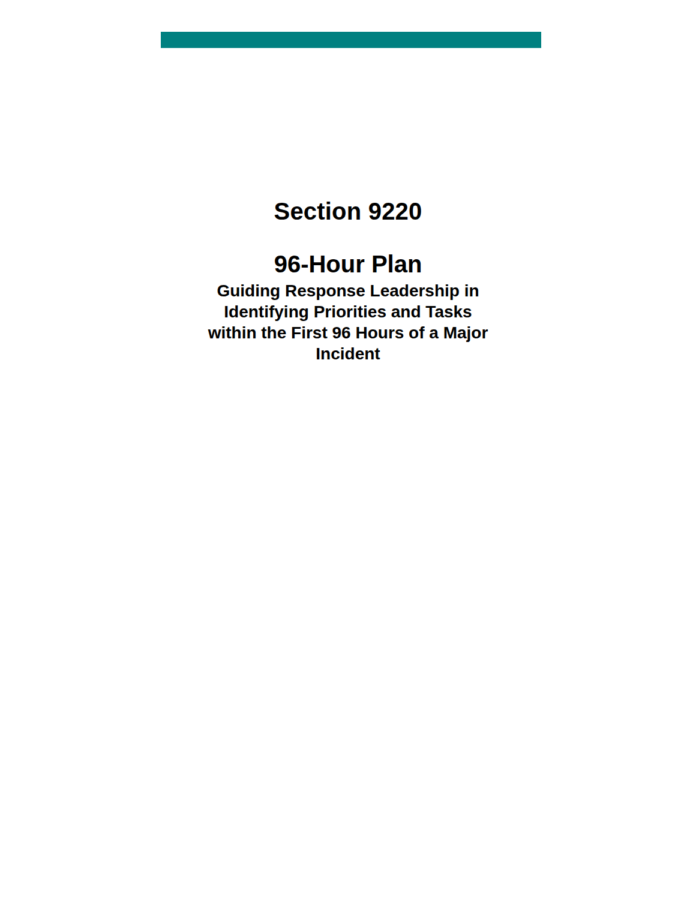Section 9220
96-Hour Plan
Guiding Response Leadership in Identifying Priorities and Tasks within the First 96 Hours of a Major Incident